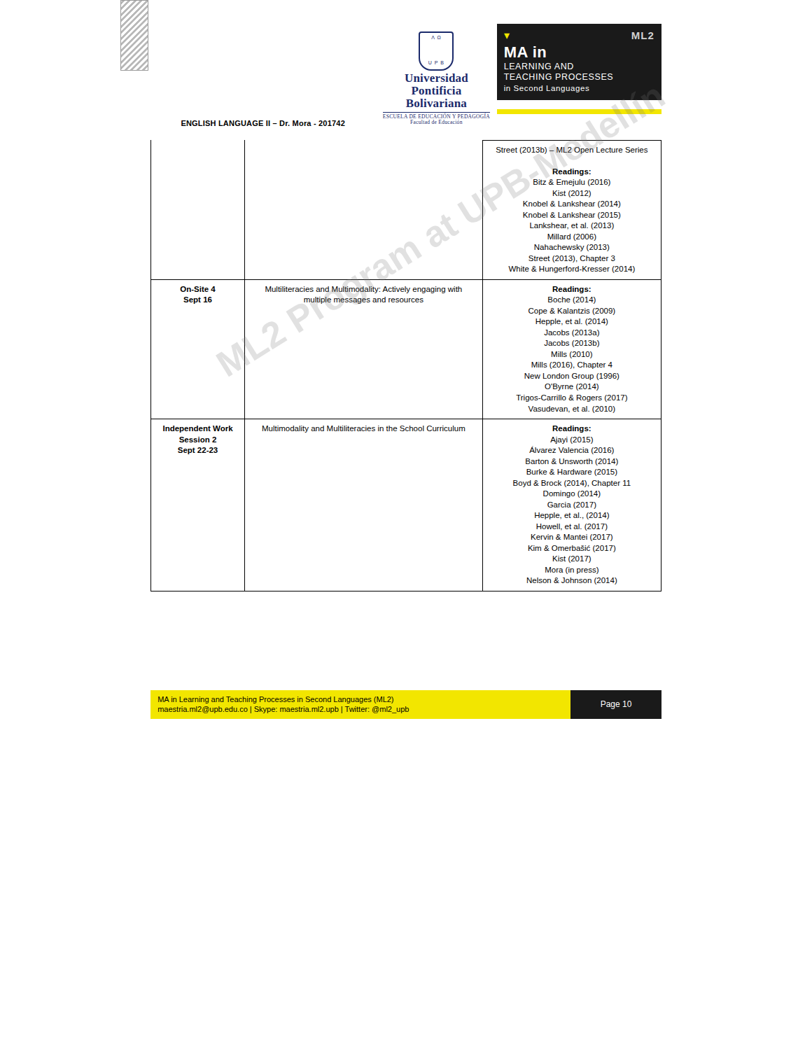Universidad
Pontificia
Bolivariana
ESCUELA DE EDUCACIÓN Y PEDAGOGÍA
Facultad de Educación
▾ ML2
MA in
LEARNING AND
TEACHING PROCESSES
in Second Languages
ENGLISH LANGUAGE II – Dr. Mora - 201742
ML2 Program at UPB-Medellín
| | | Street (2013b) – ML2 Open Lecture Series Readings: Bitz & Emejulu (2016) Kist (2012) Knobel & Lankshear (2014) Knobel & Lankshear (2015) Lankshear, et al. (2013) Millard (2006) Nahachewsky (2013) Street (2013), Chapter 3 White & Hungerford-Kresser (2014) |
| On-Site 4 Sept 16 | Multiliteracies and Multimodality: Actively engaging with multiple messages and resources | Readings: Boche (2014) Cope & Kalantzis (2009) Hepple, et al. (2014) Jacobs (2013a) Jacobs (2013b) Mills (2010) Mills (2016), Chapter 4 New London Group (1996) O'Byrne (2014) Trigos-Carrillo & Rogers (2017) Vasudevan, et al. (2010) |
| Independent Work Session 2 Sept 22-23 | Multimodality and Multiliteracies in the School Curriculum | Readings: Ajayi (2015) Álvarez Valencia (2016) Barton & Unsworth (2014) Burke & Hardware (2015) Boyd & Brock (2014), Chapter 11 Domingo (2014) Garcia (2017) Hepple, et al., (2014) Howell, et al. (2017) Kervin & Mantei (2017) Kim & Omerbašić (2017) Kist (2017) Mora (in press) Nelson & Johnson (2014) |
MA in Learning and Teaching Processes in Second Languages (ML2)
maestria.ml2@upb.edu.co | Skype: maestria.ml2.upb | Twitter: @ml2_upb
Page 10